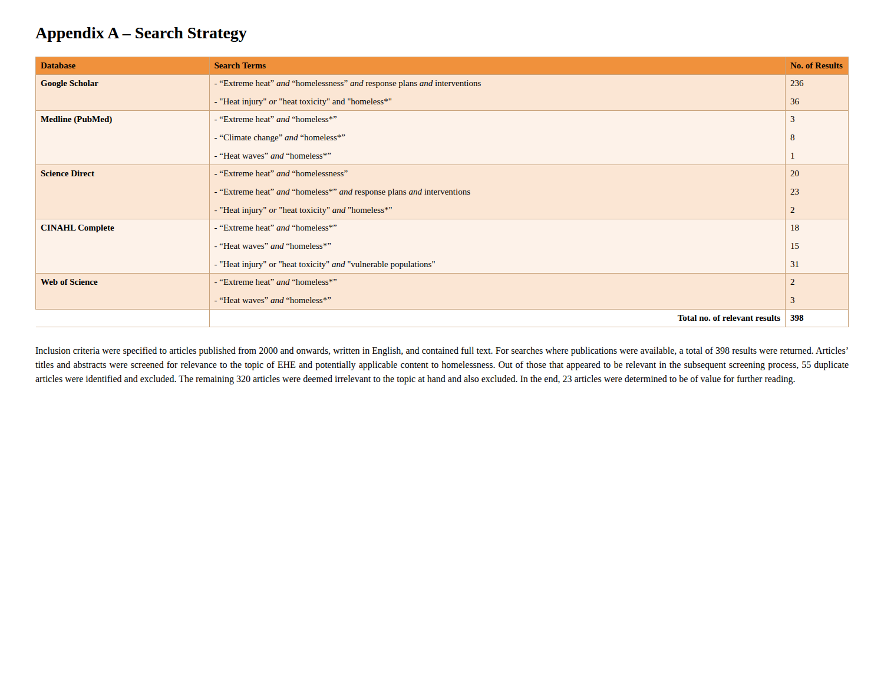Appendix A – Search Strategy
| Database | Search Terms | No. of Results |
| --- | --- | --- |
| Google Scholar | - “Extreme heat” and “homelessness” and response plans and interventions - "Heat injury" or "heat toxicity" and "homeless*" | 236 36 |
| Medline (PubMed) | - “Extreme heat” and “homeless*” - “Climate change” and “homeless*” - “Heat waves” and “homeless*” | 3 8 1 |
| Science Direct | - “Extreme heat” and “homelessness” - “Extreme heat” and “homeless*” and response plans and interventions - "Heat injury" or "heat toxicity" and "homeless*" | 20 23 2 |
| CINAHL Complete | - “Extreme heat” and “homeless*” - “Heat waves” and “homeless*” - "Heat injury" or "heat toxicity" and "vulnerable populations" | 18 15 31 |
| Web of Science | - “Extreme heat” and “homeless*” - “Heat waves” and “homeless*” | 2 3 |
| | Total no. of relevant results | 398 |
Inclusion criteria were specified to articles published from 2000 and onwards, written in English, and contained full text. For searches where publications were available, a total of 398 results were returned. Articles’ titles and abstracts were screened for relevance to the topic of EHE and potentially applicable content to homelessness. Out of those that appeared to be relevant in the subsequent screening process, 55 duplicate articles were identified and excluded. The remaining 320 articles were deemed irrelevant to the topic at hand and also excluded. In the end, 23 articles were determined to be of value for further reading.